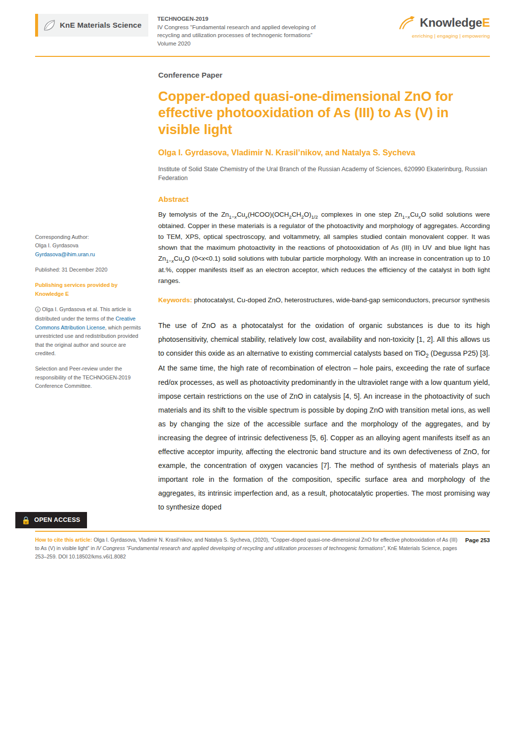KnE Materials Science
TECHNOGEN-2019
IV Congress “Fundamental research and applied developing of
recycling and utilization processes of technogenic formations”
Volume 2020
KnowledgeE
enriching | engaging | empowering
Corresponding Author:
Olga I. Gyrdasova
Gyrdasova@ihim.uran.ru
Published: 31 December 2020
Publishing services provided by
Knowledge E
c Olga I. Gyrdasova et al. This article is distributed under the terms of the Creative Commons Attribution License, which permits unrestricted use and redistribution provided that the original author and source are credited.
Selection and Peer-review under the responsibility of the TECHNOGEN-2019 Conference Committee.
Conference Paper
Copper-doped quasi-one-dimensional ZnO for effective photooxidation of As (III) to As (V) in visible light
Olga I. Gyrdasova, Vladimir N. Krasil’nikov, and Natalya S. Sycheva
Institute of Solid State Chemistry of the Ural Branch of the Russian Academy of Sciences, 620990 Ekaterinburg, Russian Federation
Abstract
By temolysis of the Zn1−xCux(HCOO)(OCH2CH2O)1/2 complexes in one step Zn1−xCuxO solid solutions were obtained. Copper in these materials is a regulator of the photoactivity and morphology of aggregates. According to TEM, XPS, optical spectroscopy, and voltammetry, all samples studied contain monovalent copper. It was shown that the maximum photoactivity in the reactions of photooxidation of As (III) in UV and blue light has Zn1−xCuxO (0<x<0.1) solid solutions with tubular particle morphology. With an increase in concentration up to 10 at.%, copper manifests itself as an electron acceptor, which reduces the efficiency of the catalyst in both light ranges.
Keywords: photocatalyst, Cu-doped ZnO, heterostructures, wide-band-gap semiconductors, precursor synthesis
The use of ZnO as a photocatalyst for the oxidation of organic substances is due to its high photosensitivity, chemical stability, relatively low cost, availability and non-toxicity [1, 2]. All this allows us to consider this oxide as an alternative to existing commercial catalysts based on TiO2 (Degussa P25) [3]. At the same time, the high rate of recombination of electron – hole pairs, exceeding the rate of surface red/ox processes, as well as photoactivity predominantly in the ultraviolet range with a low quantum yield, impose certain restrictions on the use of ZnO in catalysis [4, 5]. An increase in the photoactivity of such materials and its shift to the visible spectrum is possible by doping ZnO with transition metal ions, as well as by changing the size of the accessible surface and the morphology of the aggregates, and by increasing the degree of intrinsic defectiveness [5, 6]. Copper as an alloying agent manifests itself as an effective acceptor impurity, affecting the electronic band structure and its own defectiveness of ZnO, for example, the concentration of oxygen vacancies [7]. The method of synthesis of materials plays an important role in the formation of the composition, specific surface area and morphology of the aggregates, its intrinsic imperfection and, as a result, photocatalytic properties. The most promising way to synthesize doped
🔒 OPEN ACCESS
Page 253 How to cite this article: Olga I. Gyrdasova, Vladimir N. Krasil’nikov, and Natalya S. Sycheva, (2020), “Copper-doped quasi-one-dimensional ZnO for effective photooxidation of As (III) to As (V) in visible light” in IV Congress “Fundamental research and applied developing of recycling and utilization processes of technogenic formations”, KnE Materials Science, pages 253–259. DOI 10.18502/kms.v6i1.8082